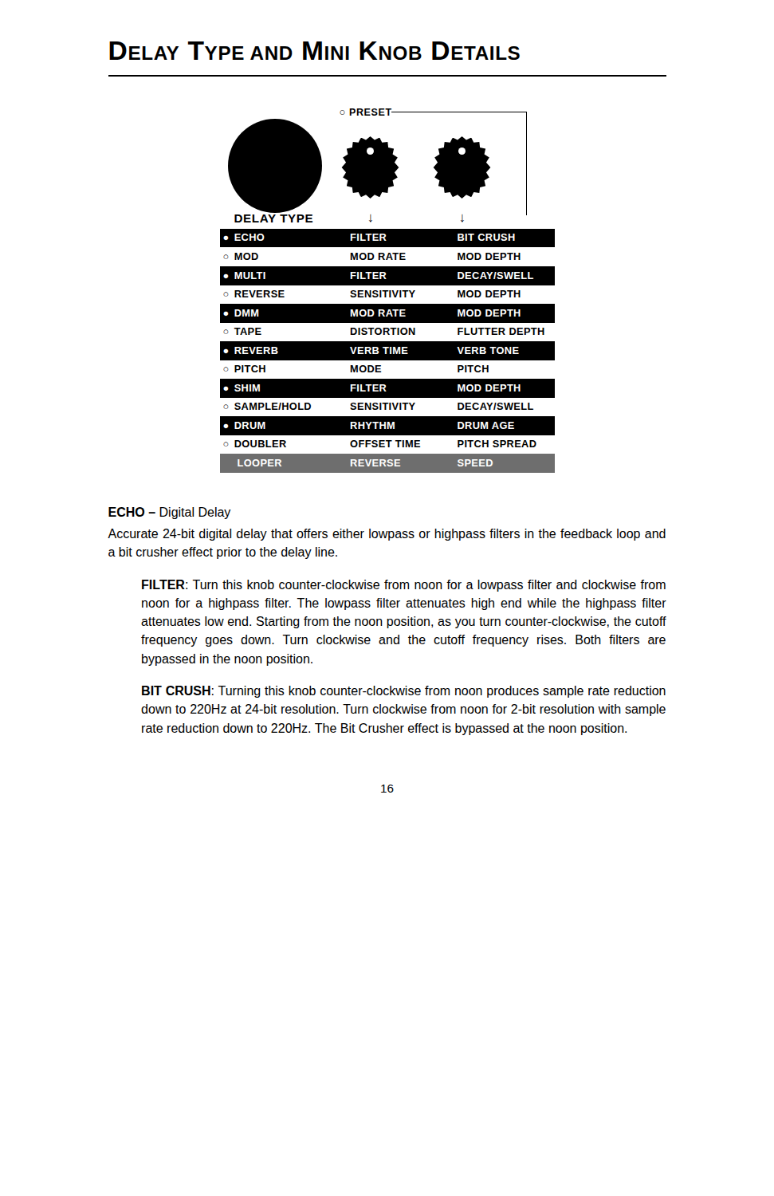DELAY TYPE AND MINI KNOB DETAILS
PRESET
DELAY TYPE
↓
↓
| ECHO | FILTER | BIT CRUSH |
| MOD | MOD RATE | MOD DEPTH |
| MULTI | FILTER | DECAY/SWELL |
| REVERSE | SENSITIVITY | MOD DEPTH |
| DMM | MOD RATE | MOD DEPTH |
| TAPE | DISTORTION | FLUTTER DEPTH |
| REVERB | VERB TIME | VERB TONE |
| PITCH | MODE | PITCH |
| SHIM | FILTER | MOD DEPTH |
| SAMPLE/HOLD | SENSITIVITY | DECAY/SWELL |
| DRUM | RHYTHM | DRUM AGE |
| DOUBLER | OFFSET TIME | PITCH SPREAD |
| LOOPER | REVERSE | SPEED |
ECHO – Digital Delay
Accurate 24-bit digital delay that offers either lowpass or highpass filters in the feedback loop and a bit crusher effect prior to the delay line.
FILTER: Turn this knob counter-clockwise from noon for a lowpass filter and clockwise from noon for a highpass filter. The lowpass filter attenuates high end while the highpass filter attenuates low end. Starting from the noon position, as you turn counter-clockwise, the cutoff frequency goes down. Turn clockwise and the cutoff frequency rises. Both filters are bypassed in the noon position.
BIT CRUSH: Turning this knob counter-clockwise from noon produces sample rate reduction down to 220Hz at 24-bit resolution. Turn clockwise from noon for 2-bit resolution with sample rate reduction down to 220Hz. The Bit Crusher effect is bypassed at the noon position.
16